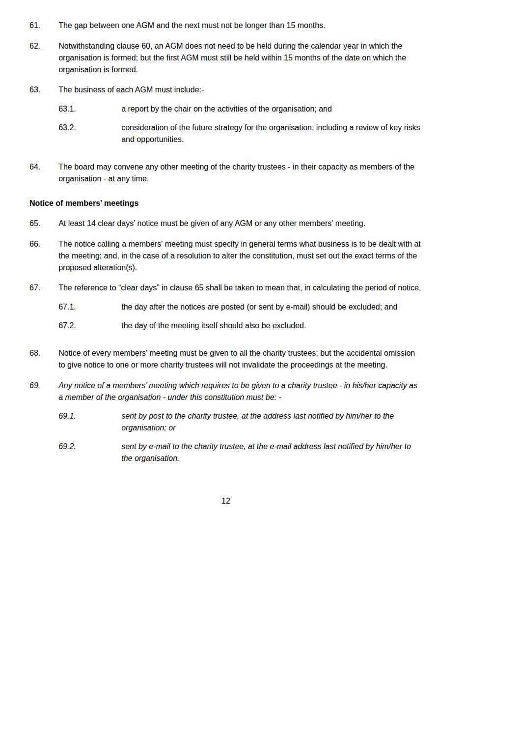61. The gap between one AGM and the next must not be longer than 15 months.
62. Notwithstanding clause 60, an AGM does not need to be held during the calendar year in which the organisation is formed; but the first AGM must still be held within 15 months of the date on which the organisation is formed.
63. The business of each AGM must include:-
63.1. a report by the chair on the activities of the organisation; and
63.2. consideration of the future strategy for the organisation, including a review of key risks and opportunities.
64. The board may convene any other meeting of the charity trustees - in their capacity as members of the organisation - at any time.
Notice of members’ meetings
65. At least 14 clear days’ notice must be given of any AGM or any other members' meeting.
66. The notice calling a members' meeting must specify in general terms what business is to be dealt with at the meeting; and, in the case of a resolution to alter the constitution, must set out the exact terms of the proposed alteration(s).
67. The reference to “clear days” in clause 65 shall be taken to mean that, in calculating the period of notice,
67.1. the day after the notices are posted (or sent by e-mail) should be excluded; and
67.2. the day of the meeting itself should also be excluded.
68. Notice of every members' meeting must be given to all the charity trustees; but the accidental omission to give notice to one or more charity trustees will not invalidate the proceedings at the meeting.
69. Any notice of a members’ meeting which requires to be given to a charity trustee - in his/her capacity as a member of the organisation - under this constitution must be: -
69.1. sent by post to the charity trustee, at the address last notified by him/her to the organisation; or
69.2. sent by e-mail to the charity trustee, at the e-mail address last notified by him/her to the organisation.
12